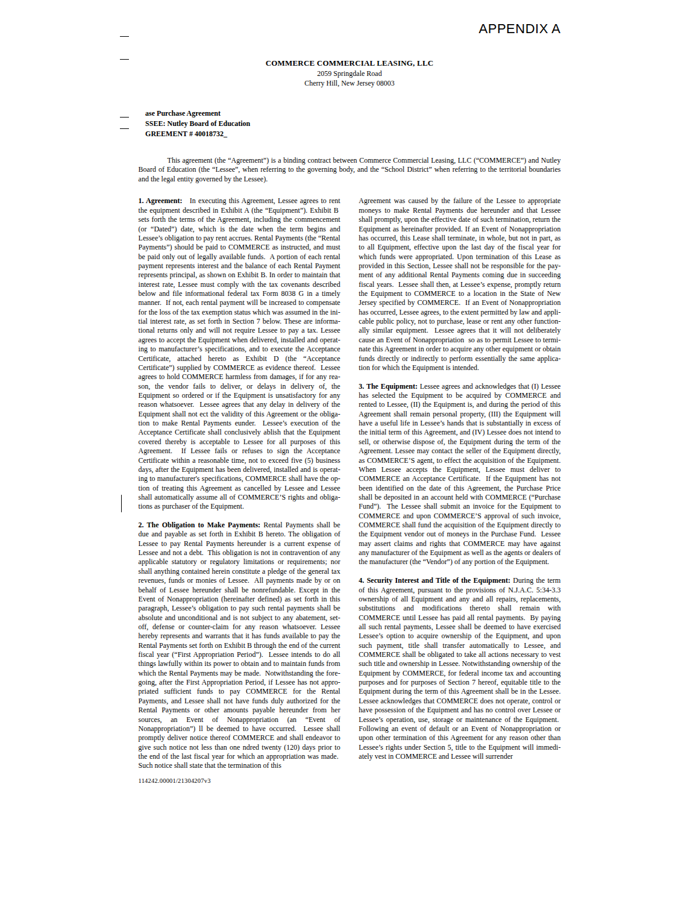APPENDIX A
COMMERCE COMMERCIAL LEASING, LLC
2059 Springdale Road
Cherry Hill, New Jersey 08003
​ase Purchase Agreement
​SSEE: Nutley Board of Education
​GREEMENT # 40018732_
This agreement (the “Agreement”) is a binding contract between Commerce Commercial Leasing, LLC (“COMMERCE”) and Nutley Board of Education (the “Lessee”, when referring to the governing body, and the “School District” when referring to the territorial boundaries and the legal entity governed by the Lessee).
1. Agreement: In executing this Agreement, Lessee agrees to rent the equipment described in Exhibit A (the “Equipment”). Exhibit B sets forth the terms of the Agreement, including the commencement (or “Dated”) date, which is the date when the term begins and Lessee’s obligation to pay rent accrues. Rental Payments (the “Rental Payments”) should be paid to COMMERCE as instructed, and must be paid only out of legally available funds. A portion of each rental payment represents interest and the balance of each Rental Payment represents principal, as shown on Exhibit B. In order to maintain that interest rate, Lessee must comply with the tax covenants described below and file informational federal tax Form 8038 G in a timely manner. If not, each rental payment will be increased to compensate for the loss of the tax exemption status which was assumed in the initial interest rate, as set forth in Section 7 below. These are informational returns only and will not require Lessee to pay a tax. Lessee agrees to accept the Equipment when delivered, installed and operating to manufacturer’s specifications, and to execute the Acceptance Certificate, attached hereto as Exhibit D (the “Acceptance Certificate”) supplied by COMMERCE as evidence thereof. Lessee agrees to hold COMMERCE harmless from damages, if for any reason, the vendor fails to deliver, or delays in delivery of, the Equipment so ordered or if the Equipment is unsatisfactory for any reason whatsoever. Lessee agrees that any delay in delivery of the Equipment shall not ​ect the validity of this Agreement or the obligation to make Rental Payments ​eunder. Lessee’s execution of the Acceptance Certificate shall conclusively ​ablish that the Equipment covered thereby is acceptable to Lessee for all purposes of this Agreement. If Lessee fails or refuses to sign the Acceptance Certificate within a reasonable time, not to exceed five (5) business days, after the Equipment has been delivered, installed and is operating to manufacturer's specifications, COMMERCE shall have the option of treating this Agreement as cancelled by Lessee and Lessee shall automatically assume all of COMMERCE’S rights and obligations as purchaser of the Equipment.
2. The Obligation to Make Payments: Rental Payments shall be due and payable as set forth in Exhibit B hereto. The obligation of Lessee to pay Rental Payments hereunder is a current expense of Lessee and not a debt. This obligation is not in contravention of any applicable statutory or regulatory limitations or requirements; nor shall anything contained herein constitute a pledge of the general tax revenues, funds or monies of Lessee. All payments made by or on behalf of Lessee hereunder shall be nonrefundable. Except in the Event of Nonappropriation (hereinafter defined) as set forth in this paragraph, Lessee’s obligation to pay such rental payments shall be absolute and unconditional and is not subject to any abatement, set-off, defense or counter-claim for any reason whatsoever. Lessee hereby represents and warrants that it has funds available to pay the Rental Payments set forth on Exhibit B through the end of the current fiscal year (“First Appropriation Period”). Lessee intends to do all things lawfully within its power to obtain and to maintain funds from which the Rental Payments may be made. Notwithstanding the foregoing, after the First Appropriation Period, if Lessee has not appropriated sufficient funds to pay COMMERCE for the Rental Payments, and Lessee shall not have funds duly authorized for the Rental Payments or other amounts payable hereunder from ​her sources, an Event of Nonappropriation (an “Event of Nonappropriation”) ​ll be deemed to have occurred. Lessee shall promptly deliver notice thereof COMMERCE and shall endeavor to give such notice not less than one ​ndred twenty (120) days prior to the end of the last fiscal year for which an appropriation was made. Such notice shall state that the termination of this
Agreement was caused by the failure of the Lessee to appropriate moneys to make Rental Payments due hereunder and that Lessee shall promptly, upon the effective date of such termination, return the Equipment as hereinafter provided. If an Event of Nonappropriation has occurred, this Lease shall terminate, in whole, but not in part, as to all Equipment, effective upon the last day of the fiscal year for which funds were appropriated. Upon termination of this Lease as provided in this Section, Lessee shall not be responsible for the payment of any additional Rental Payments coming due in succeeding fiscal years. Lessee shall then, at Lessee’s expense, promptly return the Equipment to COMMERCE to a location in the State of New Jersey specified by COMMERCE. If an Event of Nonappropriation has occurred, Lessee agrees, to the extent permitted by law and applicable public policy, not to purchase, lease or rent any other functionally similar equipment. Lessee agrees that it will not deliberately cause an Event of Nonappropriation so as to permit Lessee to terminate this Agreement in order to acquire any other equipment or obtain funds directly or indirectly to perform essentially the same application for which the Equipment is intended.
3. The Equipment: Lessee agrees and acknowledges that (I) Lessee has selected the Equipment to be acquired by COMMERCE and rented to Lessee, (II) the Equipment is, and during the period of this Agreement shall remain personal property, (III) the Equipment will have a useful life in Lessee’s hands that is substantially in excess of the initial term of this Agreement, and (IV) Lessee does not intend to sell, or otherwise dispose of, the Equipment during the term of the Agreement. Lessee may contact the seller of the Equipment directly, as COMMERCE’S agent, to effect the acquisition of the Equipment. When Lessee accepts the Equipment, Lessee must deliver to COMMERCE an Acceptance Certificate. If the Equipment has not been identified on the date of this Agreement, the Purchase Price shall be deposited in an account held with COMMERCE (“Purchase Fund”). The Lessee shall submit an invoice for the Equipment to COMMERCE and upon COMMERCE’S approval of such invoice, COMMERCE shall fund the acquisition of the Equipment directly to the Equipment vendor out of moneys in the Purchase Fund. Lessee may assert claims and rights that COMMERCE may have against any manufacturer of the Equipment as well as the agents or dealers of the manufacturer (the “Vendor”) of any portion of the Equipment.
4. Security Interest and Title of the Equipment: During the term of this Agreement, pursuant to the provisions of N.J.A.C. 5:34-3.3 ownership of all Equipment and any and all repairs, replacements, substitutions and modifications thereto shall remain with COMMERCE until Lessee has paid all rental payments. By paying all such rental payments, Lessee shall be deemed to have exercised Lessee’s option to acquire ownership of the Equipment, and upon such payment, title shall transfer automatically to Lessee, and COMMERCE shall be obligated to take all actions necessary to vest such title and ownership in Lessee. Notwithstanding ownership of the Equipment by COMMERCE, for federal income tax and accounting purposes and for purposes of Section 7 hereof, equitable title to the Equipment during the term of this Agreement shall be in the Lessee. Lessee acknowledges that COMMERCE does not operate, control or have possession of the Equipment and has no control over Lessee or Lessee’s operation, use, storage or maintenance of the Equipment. Following an event of default or an Event of Nonappropriation or upon other termination of this Agreement for any reason other than Lessee’s rights under Section 5, title to the Equipment will immediately vest in COMMERCE and Lessee will surrender
114242.00001/21304207v3